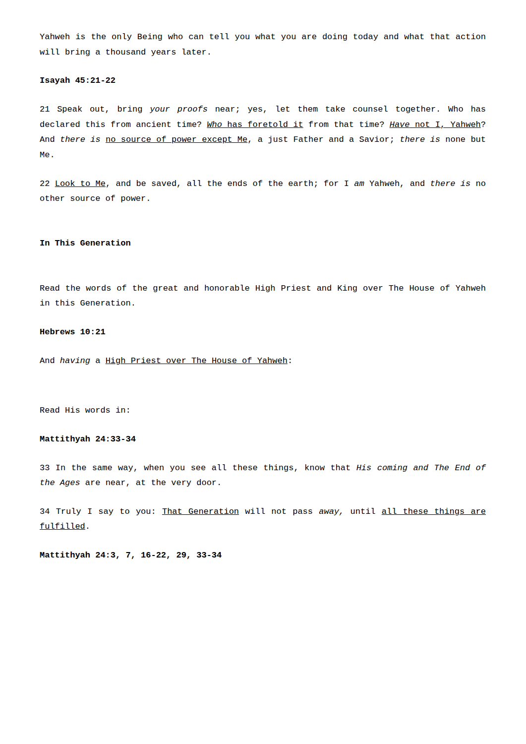Yahweh is the only Being who can tell you what you are doing today and what that action will bring a thousand years later.
Isayah 45:21-22
21 Speak out, bring your proofs near; yes, let them take counsel together. Who has declared this from ancient time? Who has foretold it from that time? Have not I, Yahweh? And there is no source of power except Me, a just Father and a Savior; there is none but Me.
22 Look to Me, and be saved, all the ends of the earth; for I am Yahweh, and there is no other source of power.
In This Generation
Read the words of the great and honorable High Priest and King over The House of Yahweh in this Generation.
Hebrews 10:21
And having a High Priest over The House of Yahweh:
Read His words in:
Mattithyah 24:33-34
33 In the same way, when you see all these things, know that His coming and The End of the Ages are near, at the very door.
34 Truly I say to you: That Generation will not pass away, until all these things are fulfilled.
Mattithyah 24:3, 7, 16-22, 29, 33-34